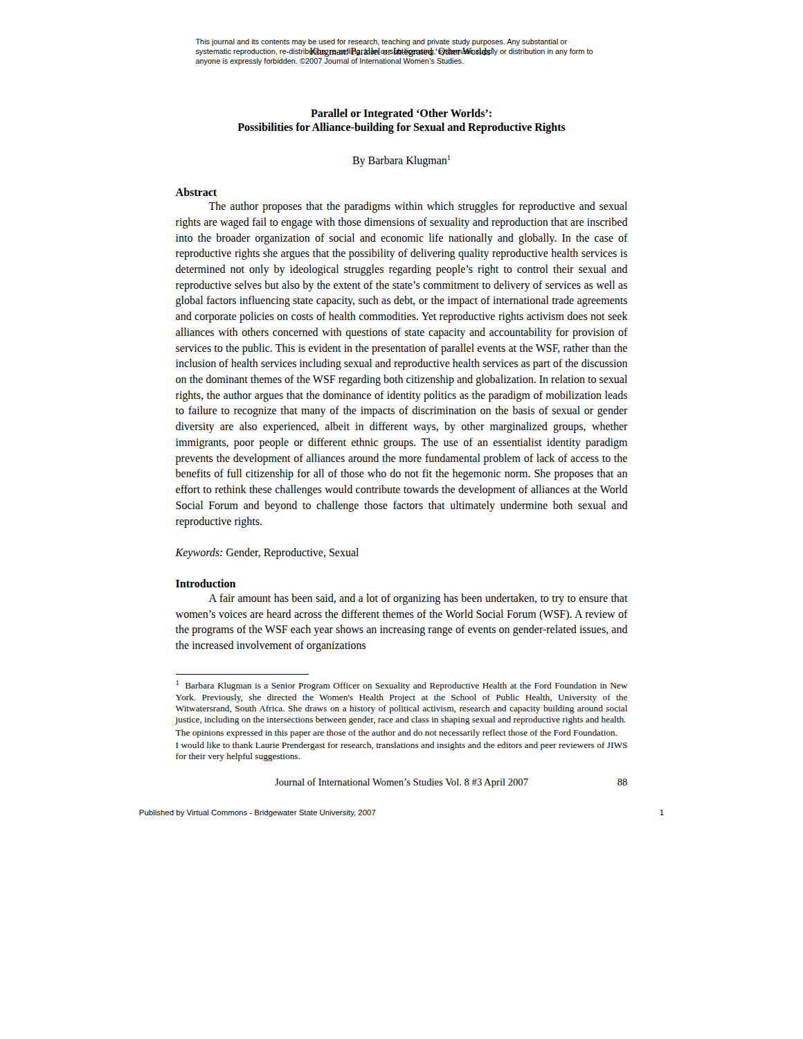Klugman: Parallel or Integrated ‘Other Worlds’
This journal and its contents may be used for research, teaching and private study purposes. Any substantial or systematic reproduction, re-distribution, re-selling, loan or sub-licensing, systematic supply or distribution in any form to anyone is expressly forbidden. ©2007 Journal of International Women’s Studies.
Parallel or Integrated ‘Other Worlds’:
Possibilities for Alliance-building for Sexual and Reproductive Rights
By Barbara Klugman1
Abstract
The author proposes that the paradigms within which struggles for reproductive and sexual rights are waged fail to engage with those dimensions of sexuality and reproduction that are inscribed into the broader organization of social and economic life nationally and globally. In the case of reproductive rights she argues that the possibility of delivering quality reproductive health services is determined not only by ideological struggles regarding people’s right to control their sexual and reproductive selves but also by the extent of the state’s commitment to delivery of services as well as global factors influencing state capacity, such as debt, or the impact of international trade agreements and corporate policies on costs of health commodities. Yet reproductive rights activism does not seek alliances with others concerned with questions of state capacity and accountability for provision of services to the public. This is evident in the presentation of parallel events at the WSF, rather than the inclusion of health services including sexual and reproductive health services as part of the discussion on the dominant themes of the WSF regarding both citizenship and globalization. In relation to sexual rights, the author argues that the dominance of identity politics as the paradigm of mobilization leads to failure to recognize that many of the impacts of discrimination on the basis of sexual or gender diversity are also experienced, albeit in different ways, by other marginalized groups, whether immigrants, poor people or different ethnic groups. The use of an essentialist identity paradigm prevents the development of alliances around the more fundamental problem of lack of access to the benefits of full citizenship for all of those who do not fit the hegemonic norm. She proposes that an effort to rethink these challenges would contribute towards the development of alliances at the World Social Forum and beyond to challenge those factors that ultimately undermine both sexual and reproductive rights.
Keywords: Gender, Reproductive, Sexual
Introduction
A fair amount has been said, and a lot of organizing has been undertaken, to try to ensure that women’s voices are heard across the different themes of the World Social Forum (WSF). A review of the programs of the WSF each year shows an increasing range of events on gender-related issues, and the increased involvement of organizations
1 Barbara Klugman is a Senior Program Officer on Sexuality and Reproductive Health at the Ford Foundation in New York. Previously, she directed the Women's Health Project at the School of Public Health, University of the Witwatersrand, South Africa. She draws on a history of political activism, research and capacity building around social justice, including on the intersections between gender, race and class in shaping sexual and reproductive rights and health.
The opinions expressed in this paper are those of the author and do not necessarily reflect those of the Ford Foundation.
I would like to thank Laurie Prendergast for research, translations and insights and the editors and peer reviewers of JIWS for their very helpful suggestions.
Journal of International Women’s Studies Vol. 8 #3 April 2007 88
Published by Virtual Commons - Bridgewater State University, 2007 1